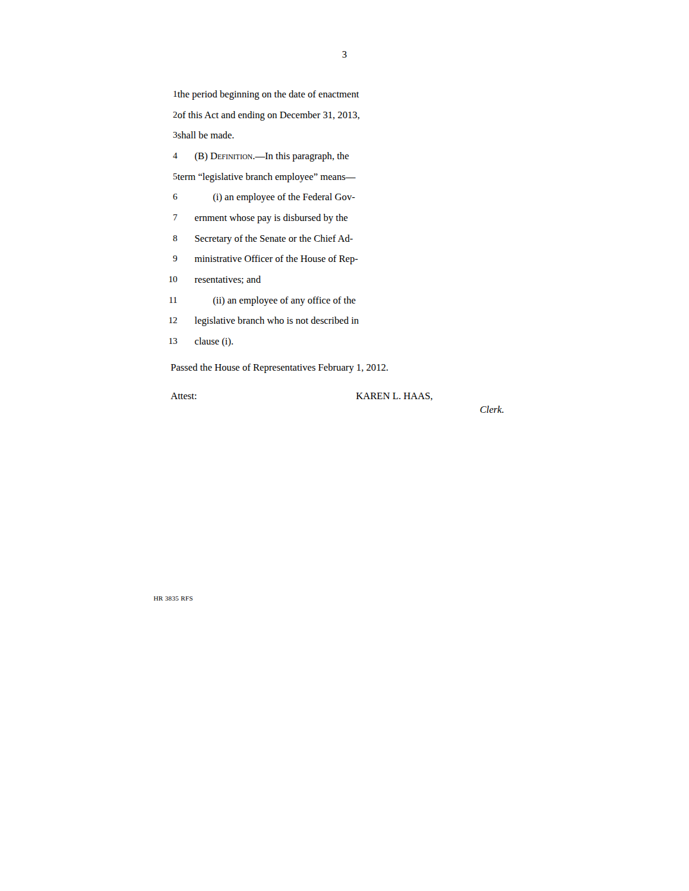3
| 1 | the period beginning on the date of enactment |
| 2 | of this Act and ending on December 31, 2013, |
| 3 | shall be made. |
| 4 | (B) Definition. —In this paragraph, the |
| 5 | term “legislative branch employee” means— |
| 6 | (i) an employee of the Federal Gov- |
| 7 | ernment whose pay is disbursed by the |
| 8 | Secretary of the Senate or the Chief Ad- |
| 9 | ministrative Officer of the House of Rep- |
| 10 | resentatives; and |
| 11 | (ii) an employee of any office of the |
| 12 | legislative branch who is not described in |
| 13 | clause (i). |
Passed the House of Representatives February 1, 2012.
Attest: KAREN L. HAAS,
Clerk.
HR 3835 RFS